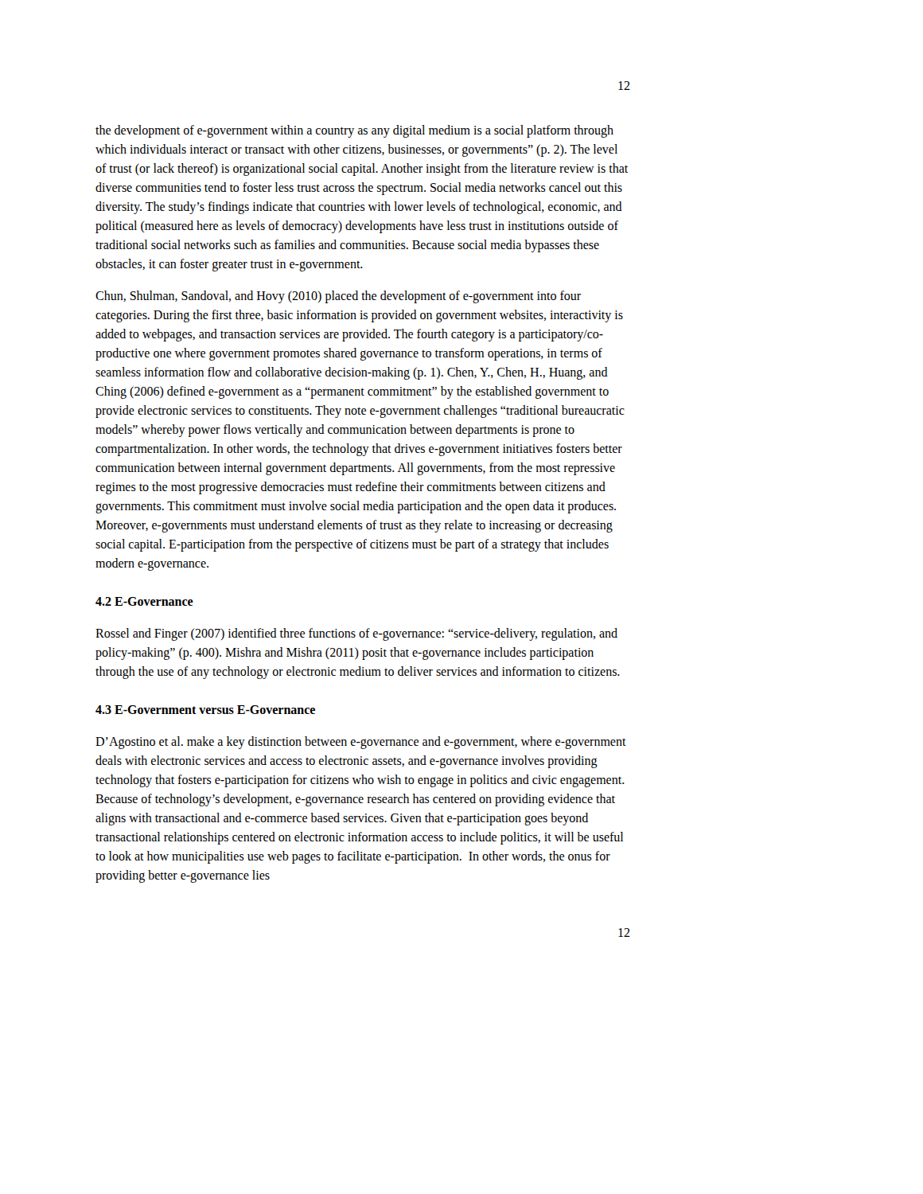12
the development of e-government within a country as any digital medium is a social platform through which individuals interact or transact with other citizens, businesses, or governments” (p. 2). The level of trust (or lack thereof) is organizational social capital. Another insight from the literature review is that diverse communities tend to foster less trust across the spectrum. Social media networks cancel out this diversity. The study’s findings indicate that countries with lower levels of technological, economic, and political (measured here as levels of democracy) developments have less trust in institutions outside of traditional social networks such as families and communities. Because social media bypasses these obstacles, it can foster greater trust in e-government.
Chun, Shulman, Sandoval, and Hovy (2010) placed the development of e-government into four categories. During the first three, basic information is provided on government websites, interactivity is added to webpages, and transaction services are provided. The fourth category is a participatory/co-productive one where government promotes shared governance to transform operations, in terms of seamless information flow and collaborative decision-making (p. 1). Chen, Y., Chen, H., Huang, and Ching (2006) defined e-government as a “permanent commitment” by the established government to provide electronic services to constituents. They note e-government challenges “traditional bureaucratic models” whereby power flows vertically and communication between departments is prone to compartmentalization. In other words, the technology that drives e-government initiatives fosters better communication between internal government departments. All governments, from the most repressive regimes to the most progressive democracies must redefine their commitments between citizens and governments. This commitment must involve social media participation and the open data it produces. Moreover, e-governments must understand elements of trust as they relate to increasing or decreasing social capital. E-participation from the perspective of citizens must be part of a strategy that includes modern e-governance.
4.2 E-Governance
Rossel and Finger (2007) identified three functions of e-governance: “service-delivery, regulation, and policy-making” (p. 400). Mishra and Mishra (2011) posit that e-governance includes participation through the use of any technology or electronic medium to deliver services and information to citizens.
4.3 E-Government versus E-Governance
D’Agostino et al. make a key distinction between e-governance and e-government, where e-government deals with electronic services and access to electronic assets, and e-governance involves providing technology that fosters e-participation for citizens who wish to engage in politics and civic engagement. Because of technology’s development, e-governance research has centered on providing evidence that aligns with transactional and e-commerce based services. Given that e-participation goes beyond transactional relationships centered on electronic information access to include politics, it will be useful to look at how municipalities use web pages to facilitate e-participation. In other words, the onus for providing better e-governance lies
12